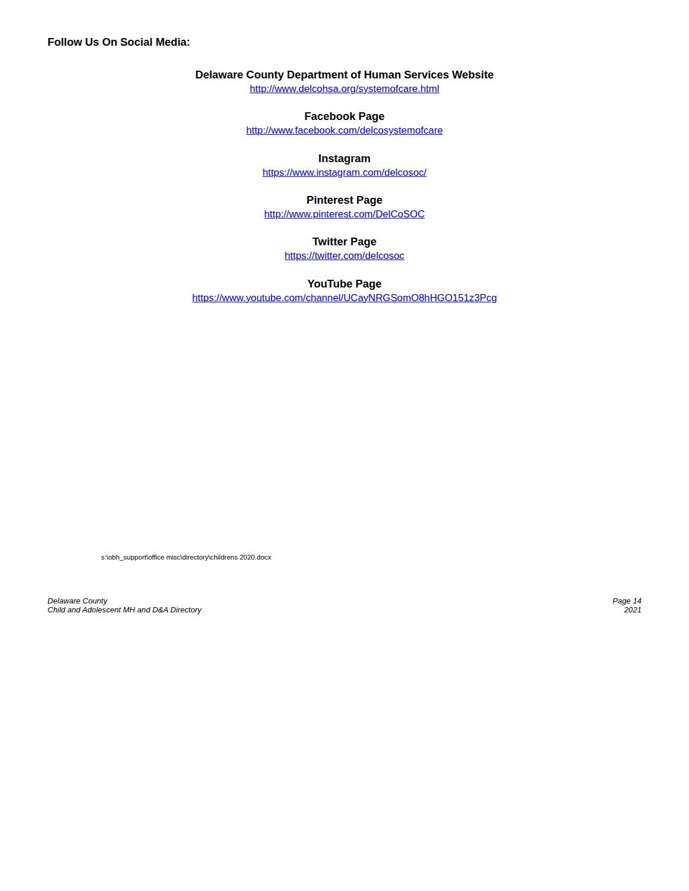Follow Us On Social Media:
Delaware County Department of Human Services Website
http://www.delcohsa.org/systemofcare.html
Facebook Page
http://www.facebook.com/delcosystemofcare
Instagram
https://www.instagram.com/delcosoc/
Pinterest Page
http://www.pinterest.com/DelCoSOC
Twitter Page
https://twitter.com/delcosoc
YouTube Page
https://www.youtube.com/channel/UCayNRGSomO8hHGO151z3Pcg
s:\obh_support\office misc\directory\childrens 2020.docx
Delaware County
Child and Adolescent MH and D&A Directory
Page 14
2021